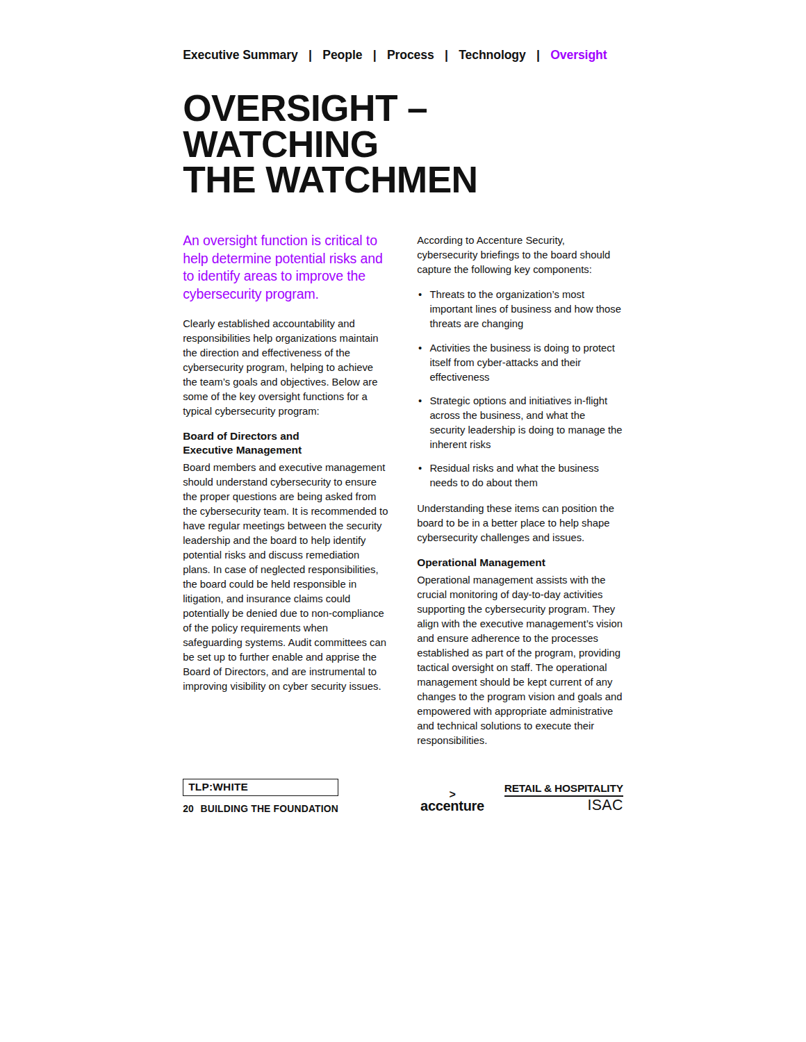Executive Summary|People|Process|Technology|Oversight
Oversight – Watching
the Watchmen
An oversight function is critical to help determine potential risks and to identify areas to improve the cybersecurity program.
Clearly established accountability and responsibilities help organizations maintain the direction and effectiveness of the cybersecurity program, helping to achieve the team’s goals and objectives. Below are some of the key oversight functions for a typical cybersecurity program:
Board of Directors and
Executive Management
Board members and executive management should understand cybersecurity to ensure the proper questions are being asked from the cybersecurity team. It is recommended to have regular meetings between the security leadership and the board to help identify potential risks and discuss remediation plans. In case of neglected responsibilities, the board could be held responsible in litigation, and insurance claims could potentially be denied due to non-compliance of the policy requirements when safeguarding systems. Audit committees can be set up to further enable and apprise the Board of Directors, and are instrumental to improving visibility on cyber security issues.
According to Accenture Security, cybersecurity briefings to the board should capture the following key components:
Threats to the organization’s most important lines of business and how those threats are changing
Activities the business is doing to protect itself from cyber-attacks and their effectiveness
Strategic options and initiatives in-flight across the business, and what the security leadership is doing to manage the inherent risks
Residual risks and what the business needs to do about them
Understanding these items can position the board to be in a better place to help shape cybersecurity challenges and issues.
Operational Management
Operational management assists with the crucial monitoring of day-to-day activities supporting the cybersecurity program. They align with the executive management’s vision and ensure adherence to the processes established as part of the program, providing tactical oversight on staff. The operational management should be kept current of any changes to the program vision and goals and empowered with appropriate administrative and technical solutions to execute their responsibilities.
TLP:WHITE
20 BUILDING THE FOUNDATION
>accenture
RETAIL & HOSPITALITY ISAC